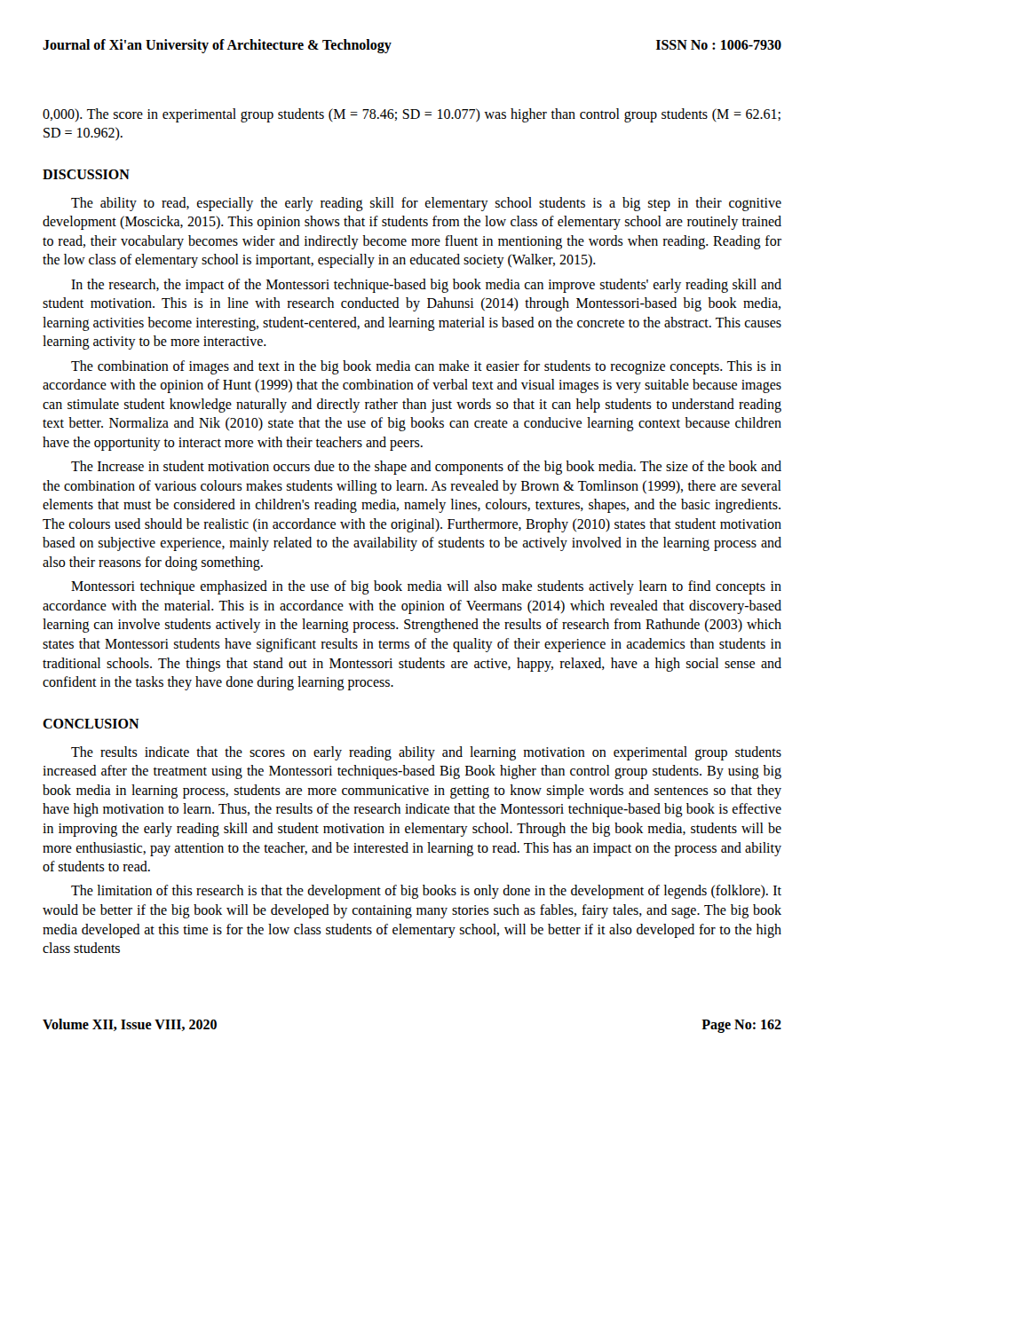Journal of Xi'an University of Architecture & Technology ISSN No : 1006-7930
0,000). The score in experimental group students (M = 78.46; SD = 10.077) was higher than control group students (M = 62.61; SD = 10.962).
Discussion
The ability to read, especially the early reading skill for elementary school students is a big step in their cognitive development (Moscicka, 2015). This opinion shows that if students from the low class of elementary school are routinely trained to read, their vocabulary becomes wider and indirectly become more fluent in mentioning the words when reading. Reading for the low class of elementary school is important, especially in an educated society (Walker, 2015).
In the research, the impact of the Montessori technique-based big book media can improve students' early reading skill and student motivation. This is in line with research conducted by Dahunsi (2014) through Montessori-based big book media, learning activities become interesting, student-centered, and learning material is based on the concrete to the abstract. This causes learning activity to be more interactive.
The combination of images and text in the big book media can make it easier for students to recognize concepts. This is in accordance with the opinion of Hunt (1999) that the combination of verbal text and visual images is very suitable because images can stimulate student knowledge naturally and directly rather than just words so that it can help students to understand reading text better. Normaliza and Nik (2010) state that the use of big books can create a conducive learning context because children have the opportunity to interact more with their teachers and peers.
The Increase in student motivation occurs due to the shape and components of the big book media. The size of the book and the combination of various colours makes students willing to learn. As revealed by Brown & Tomlinson (1999), there are several elements that must be considered in children's reading media, namely lines, colours, textures, shapes, and the basic ingredients. The colours used should be realistic (in accordance with the original). Furthermore, Brophy (2010) states that student motivation based on subjective experience, mainly related to the availability of students to be actively involved in the learning process and also their reasons for doing something.
Montessori technique emphasized in the use of big book media will also make students actively learn to find concepts in accordance with the material. This is in accordance with the opinion of Veermans (2014) which revealed that discovery-based learning can involve students actively in the learning process. Strengthened the results of research from Rathunde (2003) which states that Montessori students have significant results in terms of the quality of their experience in academics than students in traditional schools. The things that stand out in Montessori students are active, happy, relaxed, have a high social sense and confident in the tasks they have done during learning process.
Conclusion
The results indicate that the scores on early reading ability and learning motivation on experimental group students increased after the treatment using the Montessori techniques-based Big Book higher than control group students. By using big book media in learning process, students are more communicative in getting to know simple words and sentences so that they have high motivation to learn. Thus, the results of the research indicate that the Montessori technique-based big book is effective in improving the early reading skill and student motivation in elementary school. Through the big book media, students will be more enthusiastic, pay attention to the teacher, and be interested in learning to read. This has an impact on the process and ability of students to read.
The limitation of this research is that the development of big books is only done in the development of legends (folklore). It would be better if the big book will be developed by containing many stories such as fables, fairy tales, and sage. The big book media developed at this time is for the low class students of elementary school, will be better if it also developed for to the high class students
Volume XII, Issue VIII, 2020 Page No: 162